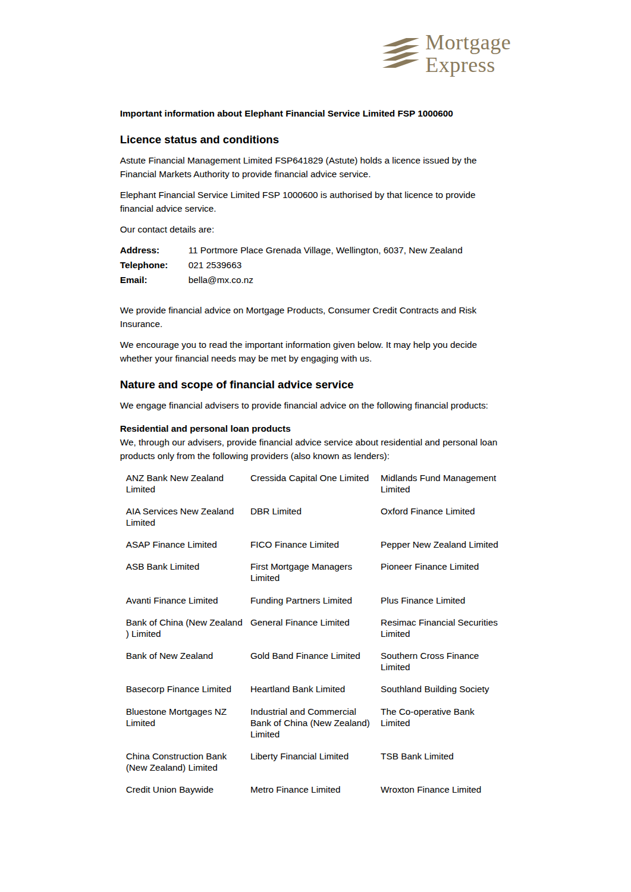Mortgage Express
Important information about Elephant Financial Service Limited FSP 1000600
Licence status and conditions
Astute Financial Management Limited FSP641829 (Astute) holds a licence issued by the Financial Markets Authority to provide financial advice service.
Elephant Financial Service Limited FSP 1000600 is authorised by that licence to provide financial advice service.
Our contact details are:
| Address: | 11 Portmore Place Grenada Village, Wellington, 6037, New Zealand |
| Telephone: | 021 2539663 |
| Email: | bella@mx.co.nz |
We provide financial advice on Mortgage Products, Consumer Credit Contracts and Risk Insurance.
We encourage you to read the important information given below. It may help you decide whether your financial needs may be met by engaging with us.
Nature and scope of financial advice service
We engage financial advisers to provide financial advice on the following financial products:
Residential and personal loan products
We, through our advisers, provide financial advice service about residential and personal loan products only from the following providers (also known as lenders):
| ANZ Bank New Zealand Limited | Cressida Capital One Limited | Midlands Fund Management Limited |
| AIA Services New Zealand Limited | DBR Limited | Oxford Finance Limited |
| ASAP Finance Limited | FICO Finance Limited | Pepper New Zealand Limited |
| ASB Bank Limited | First Mortgage Managers Limited | Pioneer Finance Limited |
| Avanti Finance Limited | Funding Partners Limited | Plus Finance Limited |
| Bank of China (New Zealand ) Limited | General Finance Limited | Resimac Financial Securities Limited |
| Bank of New Zealand | Gold Band Finance Limited | Southern Cross Finance Limited |
| Basecorp Finance Limited | Heartland Bank Limited | Southland Building Society |
| Bluestone Mortgages NZ Limited | Industrial and Commercial Bank of China (New Zealand) Limited | The Co-operative Bank Limited |
| China Construction Bank (New Zealand) Limited | Liberty Financial Limited | TSB Bank Limited |
| Credit Union Baywide | Metro Finance Limited | Wroxton Finance Limited |